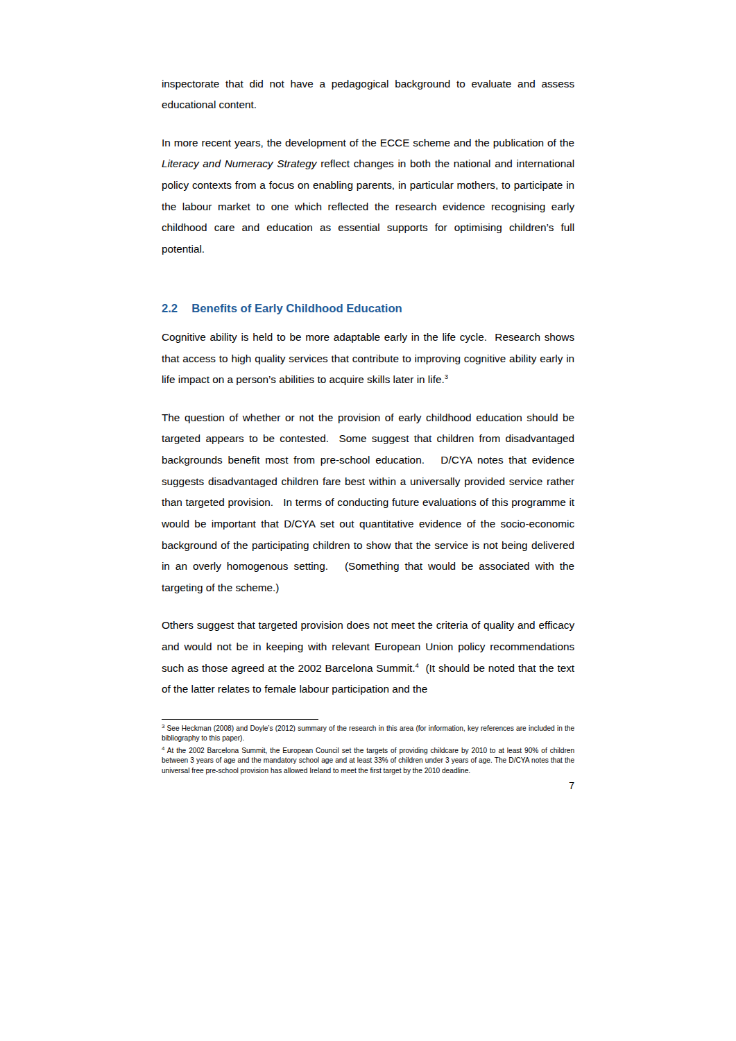inspectorate that did not have a pedagogical background to evaluate and assess educational content.
In more recent years, the development of the ECCE scheme and the publication of the Literacy and Numeracy Strategy reflect changes in both the national and international policy contexts from a focus on enabling parents, in particular mothers, to participate in the labour market to one which reflected the research evidence recognising early childhood care and education as essential supports for optimising children’s full potential.
2.2 Benefits of Early Childhood Education
Cognitive ability is held to be more adaptable early in the life cycle. Research shows that access to high quality services that contribute to improving cognitive ability early in life impact on a person’s abilities to acquire skills later in life.3
The question of whether or not the provision of early childhood education should be targeted appears to be contested. Some suggest that children from disadvantaged backgrounds benefit most from pre-school education. D/CYA notes that evidence suggests disadvantaged children fare best within a universally provided service rather than targeted provision. In terms of conducting future evaluations of this programme it would be important that D/CYA set out quantitative evidence of the socio-economic background of the participating children to show that the service is not being delivered in an overly homogenous setting. (Something that would be associated with the targeting of the scheme.)
Others suggest that targeted provision does not meet the criteria of quality and efficacy and would not be in keeping with relevant European Union policy recommendations such as those agreed at the 2002 Barcelona Summit.4 (It should be noted that the text of the latter relates to female labour participation and the
3 See Heckman (2008) and Doyle’s (2012) summary of the research in this area (for information, key references are included in the bibliography to this paper).
4 At the 2002 Barcelona Summit, the European Council set the targets of providing childcare by 2010 to at least 90% of children between 3 years of age and the mandatory school age and at least 33% of children under 3 years of age. The D/CYA notes that the universal free pre-school provision has allowed Ireland to meet the first target by the 2010 deadline.
7